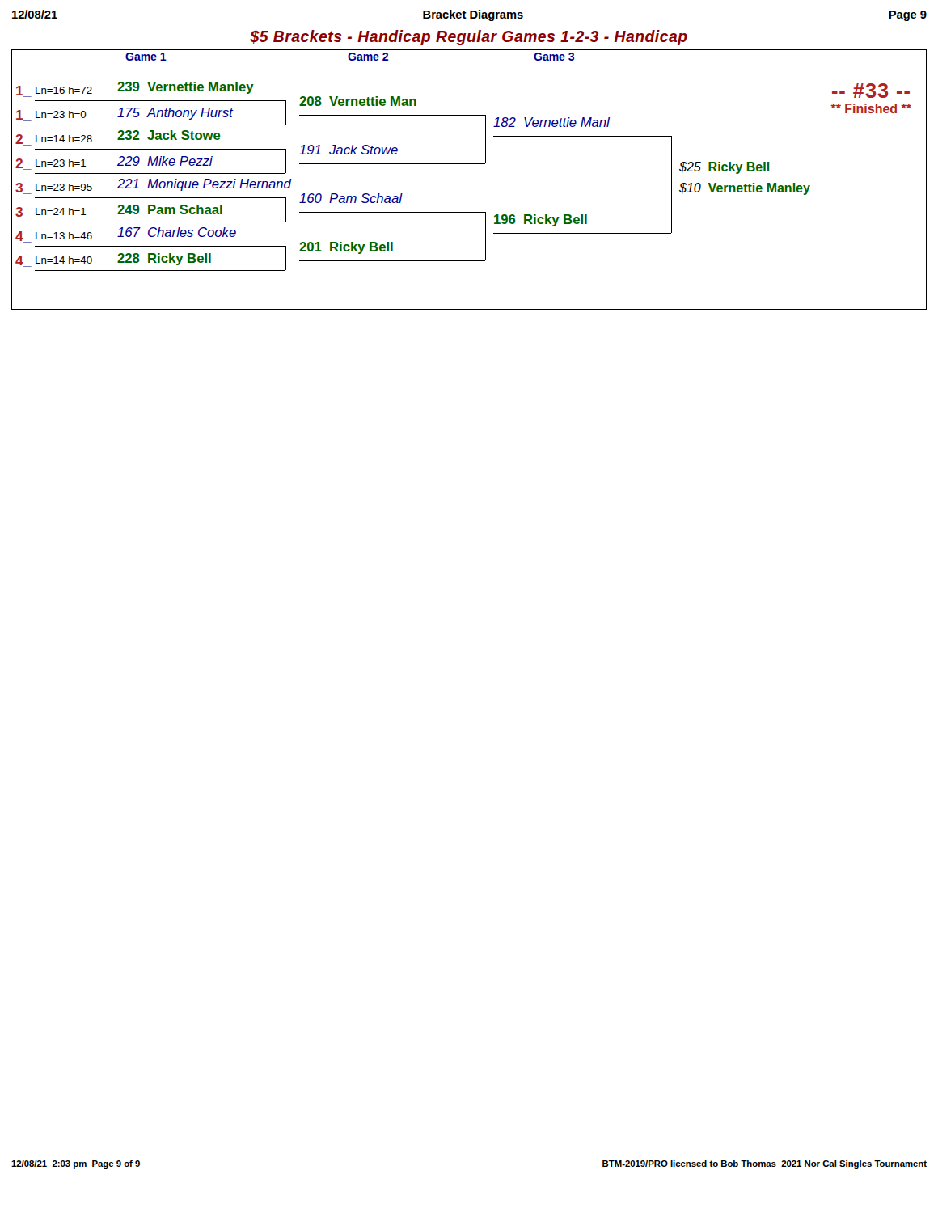12/08/21
Bracket Diagrams
Page 9
$5 Brackets - Handicap Regular Games 1-2-3 - Handicap
Game 1 Game 2 Game 3
1_
1_
2_
2_
3_
3_
4_
4_
Ln=16 h=72
Ln=23 h=0
Ln=14 h=28
Ln=23 h=1
Ln=23 h=95
Ln=24 h=1
Ln=13 h=46
Ln=14 h=40
239 Vernettie Manley
175 Anthony Hurst
232 Jack Stowe
229 Mike Pezzi
221 Monique Pezzi Hernand
249 Pam Schaal
167 Charles Cooke
228 Ricky Bell
208 Vernettie Man
191 Jack Stowe
160 Pam Schaal
201 Ricky Bell
182 Vernettie Manl
196 Ricky Bell
-- #33 --
** Finished **
$25 Ricky Bell
$10 Vernettie Manley
12/08/21 2:03 pm Page 9 of 9
BTM-2019/PRO licensed to Bob Thomas 2021 Nor Cal Singles Tournament